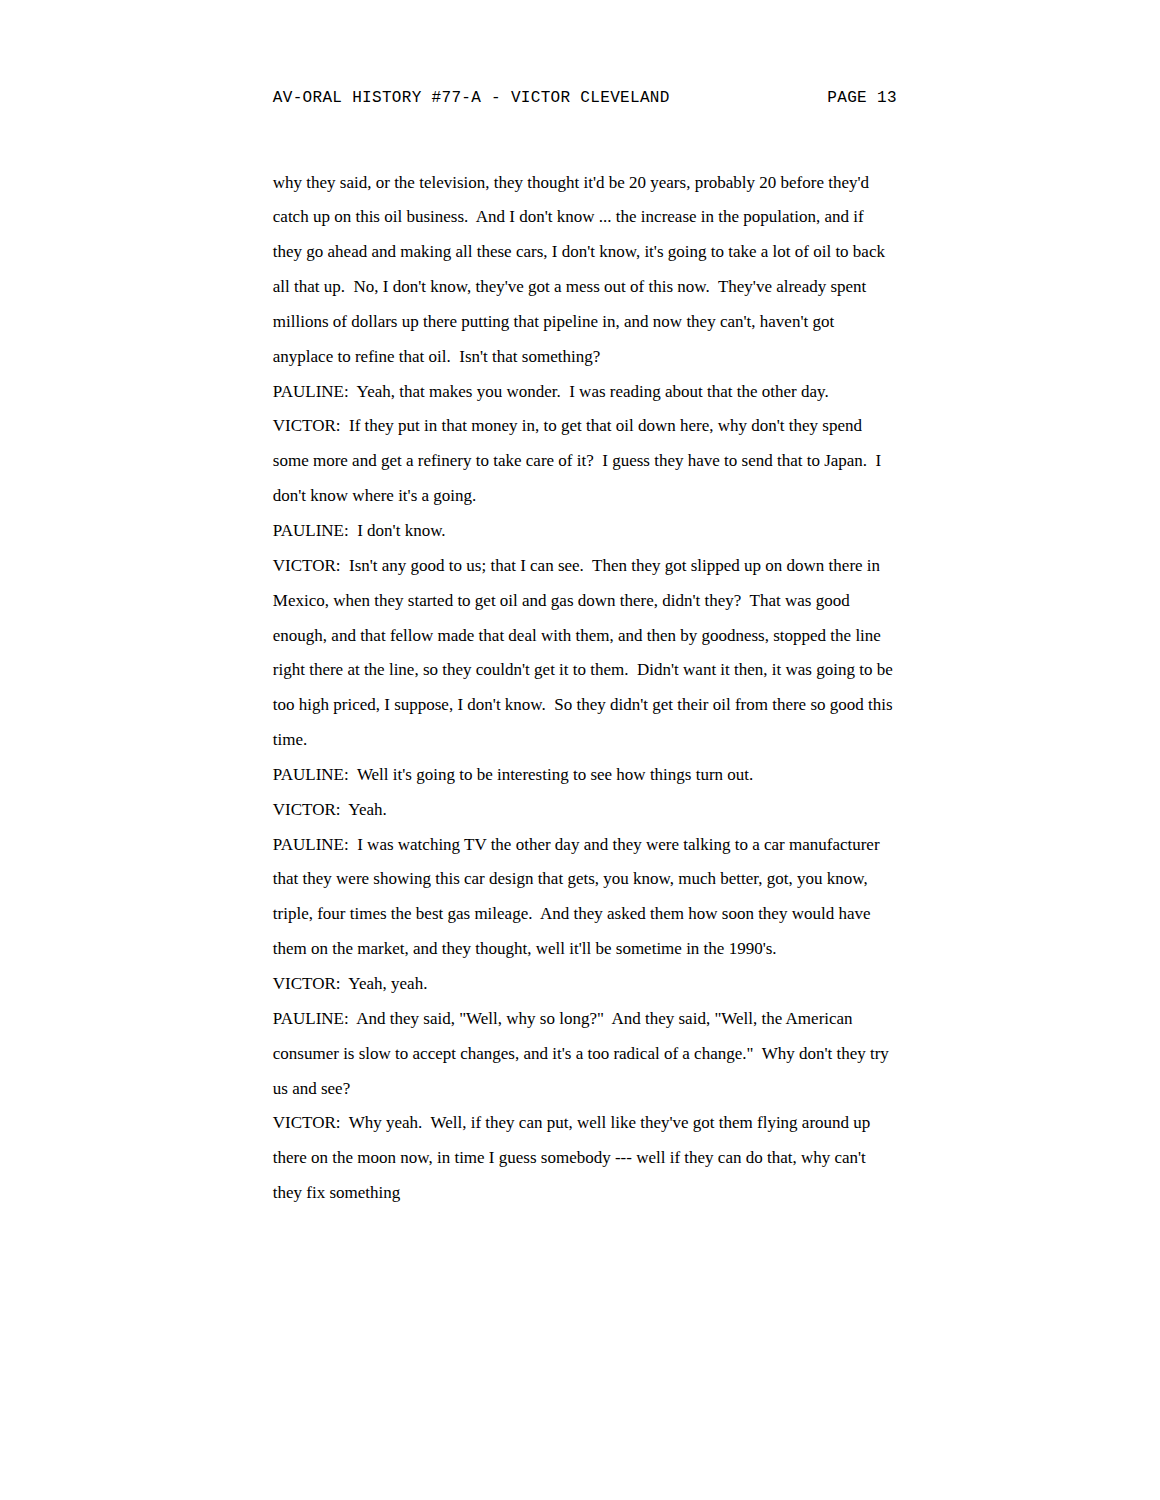AV-Oral History #77-A - Victor Cleveland Page 13
why they said, or the television, they thought it'd be 20 years, probably 20 before they'd catch up on this oil business. And I don't know ... the increase in the population, and if they go ahead and making all these cars, I don't know, it's going to take a lot of oil to back all that up. No, I don't know, they've got a mess out of this now. They've already spent millions of dollars up there putting that pipeline in, and now they can't, haven't got anyplace to refine that oil. Isn't that something?
PAULINE: Yeah, that makes you wonder. I was reading about that the other day.
VICTOR: If they put in that money in, to get that oil down here, why don't they spend some more and get a refinery to take care of it? I guess they have to send that to Japan. I don't know where it's a going.
PAULINE: I don't know.
VICTOR: Isn't any good to us; that I can see. Then they got slipped up on down there in Mexico, when they started to get oil and gas down there, didn't they? That was good enough, and that fellow made that deal with them, and then by goodness, stopped the line right there at the line, so they couldn't get it to them. Didn't want it then, it was going to be too high priced, I suppose, I don't know. So they didn't get their oil from there so good this time.
PAULINE: Well it's going to be interesting to see how things turn out.
VICTOR: Yeah.
PAULINE: I was watching TV the other day and they were talking to a car manufacturer that they were showing this car design that gets, you know, much better, got, you know, triple, four times the best gas mileage. And they asked them how soon they would have them on the market, and they thought, well it'll be sometime in the 1990's.
VICTOR: Yeah, yeah.
PAULINE: And they said, "Well, why so long?" And they said, "Well, the American consumer is slow to accept changes, and it's a too radical of a change." Why don't they try us and see?
VICTOR: Why yeah. Well, if they can put, well like they've got them flying around up there on the moon now, in time I guess somebody --- well if they can do that, why can't they fix something